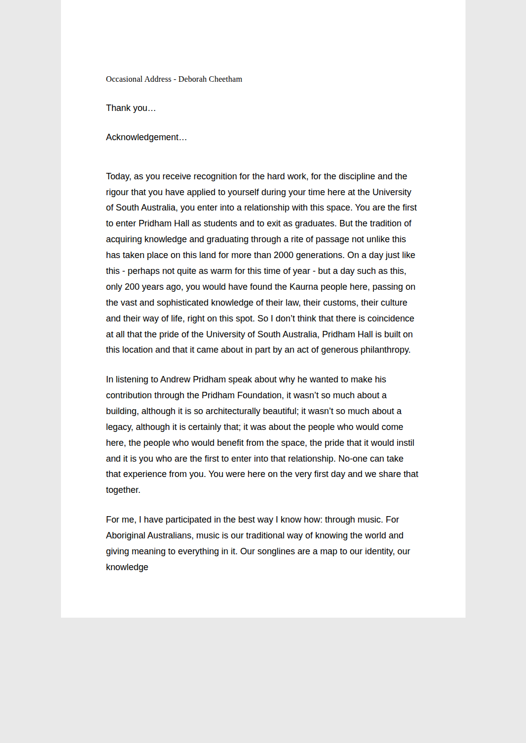Occasional Address - Deborah Cheetham
Thank you…
Acknowledgement…
Today, as you receive recognition for the hard work, for the discipline and the rigour that you have applied to yourself during your time here at the University of South Australia, you enter into a relationship with this space. You are the first to enter Pridham Hall as students and to exit as graduates. But the tradition of acquiring knowledge and graduating through a rite of passage not unlike this has taken place on this land for more than 2000 generations. On a day just like this - perhaps not quite as warm for this time of year - but a day such as this, only 200 years ago, you would have found the Kaurna people here, passing on the vast and sophisticated knowledge of their law, their customs, their culture and their way of life, right on this spot. So I don’t think that there is coincidence at all that the pride of the University of South Australia, Pridham Hall is built on this location and that it came about in part by an act of generous philanthropy.
In listening to Andrew Pridham speak about why he wanted to make his contribution through the Pridham Foundation, it wasn’t so much about a building, although it is so architecturally beautiful; it wasn’t so much about a legacy, although it is certainly that; it was about the people who would come here, the people who would benefit from the space, the pride that it would instil and it is you who are the first to enter into that relationship. No-one can take that experience from you. You were here on the very first day and we share that together.
For me, I have participated in the best way I know how: through music. For Aboriginal Australians, music is our traditional way of knowing the world and giving meaning to everything in it. Our songlines are a map to our identity, our knowledge